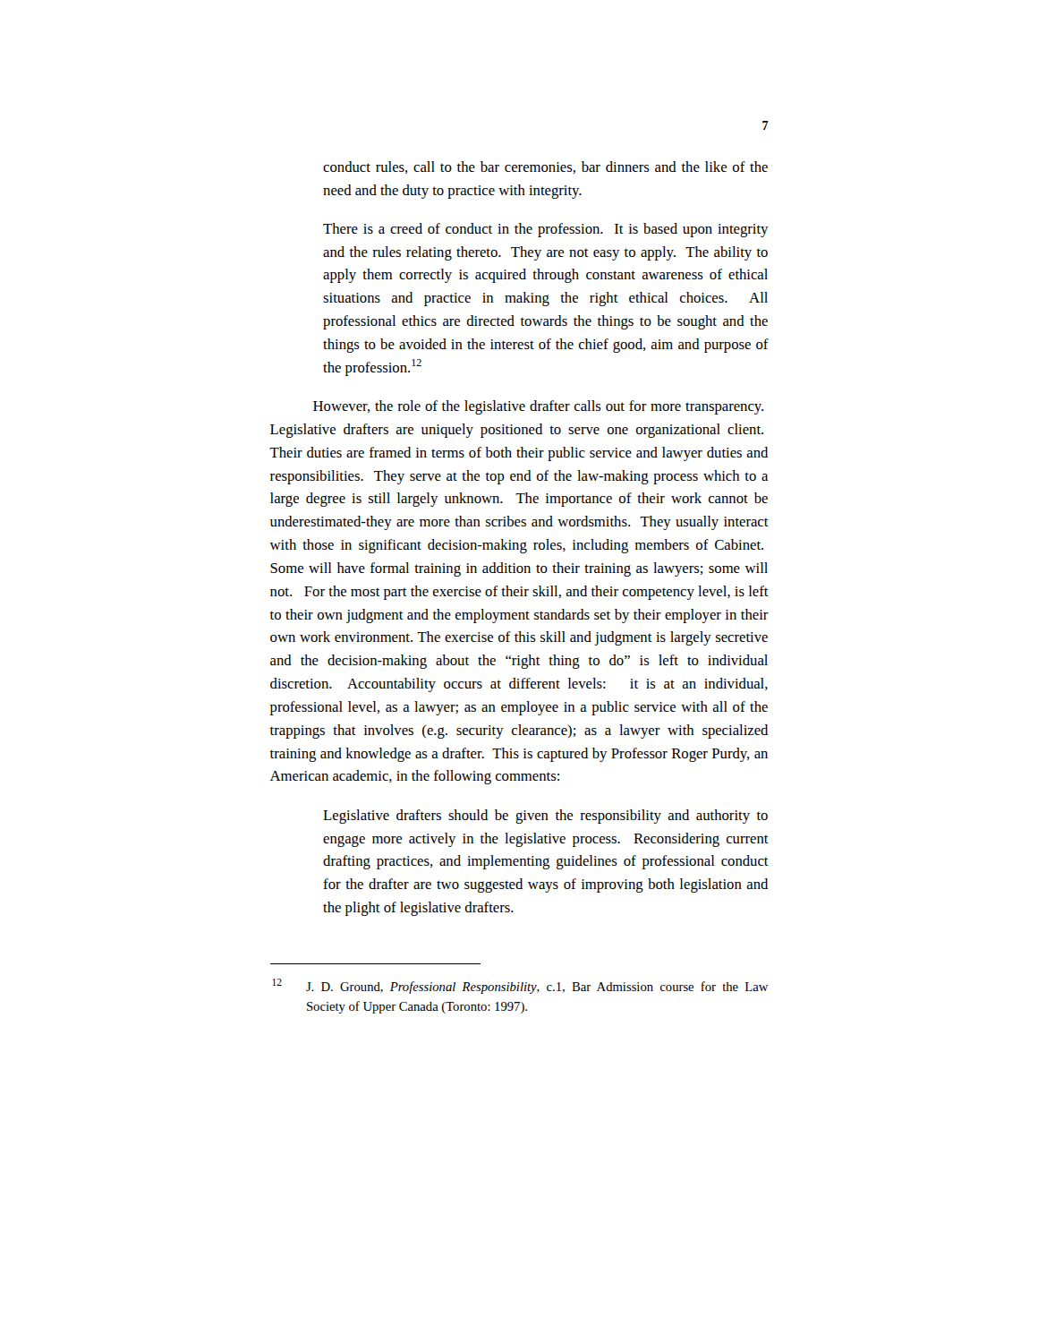7
conduct rules, call to the bar ceremonies, bar dinners and the like of the need and the duty to practice with integrity.
There is a creed of conduct in the profession. It is based upon integrity and the rules relating thereto. They are not easy to apply. The ability to apply them correctly is acquired through constant awareness of ethical situations and practice in making the right ethical choices. All professional ethics are directed towards the things to be sought and the things to be avoided in the interest of the chief good, aim and purpose of the profession.12
However, the role of the legislative drafter calls out for more transparency. Legislative drafters are uniquely positioned to serve one organizational client. Their duties are framed in terms of both their public service and lawyer duties and responsibilities. They serve at the top end of the law-making process which to a large degree is still largely unknown. The importance of their work cannot be underestimated-they are more than scribes and wordsmiths. They usually interact with those in significant decision-making roles, including members of Cabinet. Some will have formal training in addition to their training as lawyers; some will not. For the most part the exercise of their skill, and their competency level, is left to their own judgment and the employment standards set by their employer in their own work environment. The exercise of this skill and judgment is largely secretive and the decision-making about the “right thing to do” is left to individual discretion. Accountability occurs at different levels: it is at an individual, professional level, as a lawyer; as an employee in a public service with all of the trappings that involves (e.g. security clearance); as a lawyer with specialized training and knowledge as a drafter. This is captured by Professor Roger Purdy, an American academic, in the following comments:
Legislative drafters should be given the responsibility and authority to engage more actively in the legislative process. Reconsidering current drafting practices, and implementing guidelines of professional conduct for the drafter are two suggested ways of improving both legislation and the plight of legislative drafters.
12
J. D. Ground, Professional Responsibility, c.1, Bar Admission course for the Law Society of Upper Canada (Toronto: 1997).